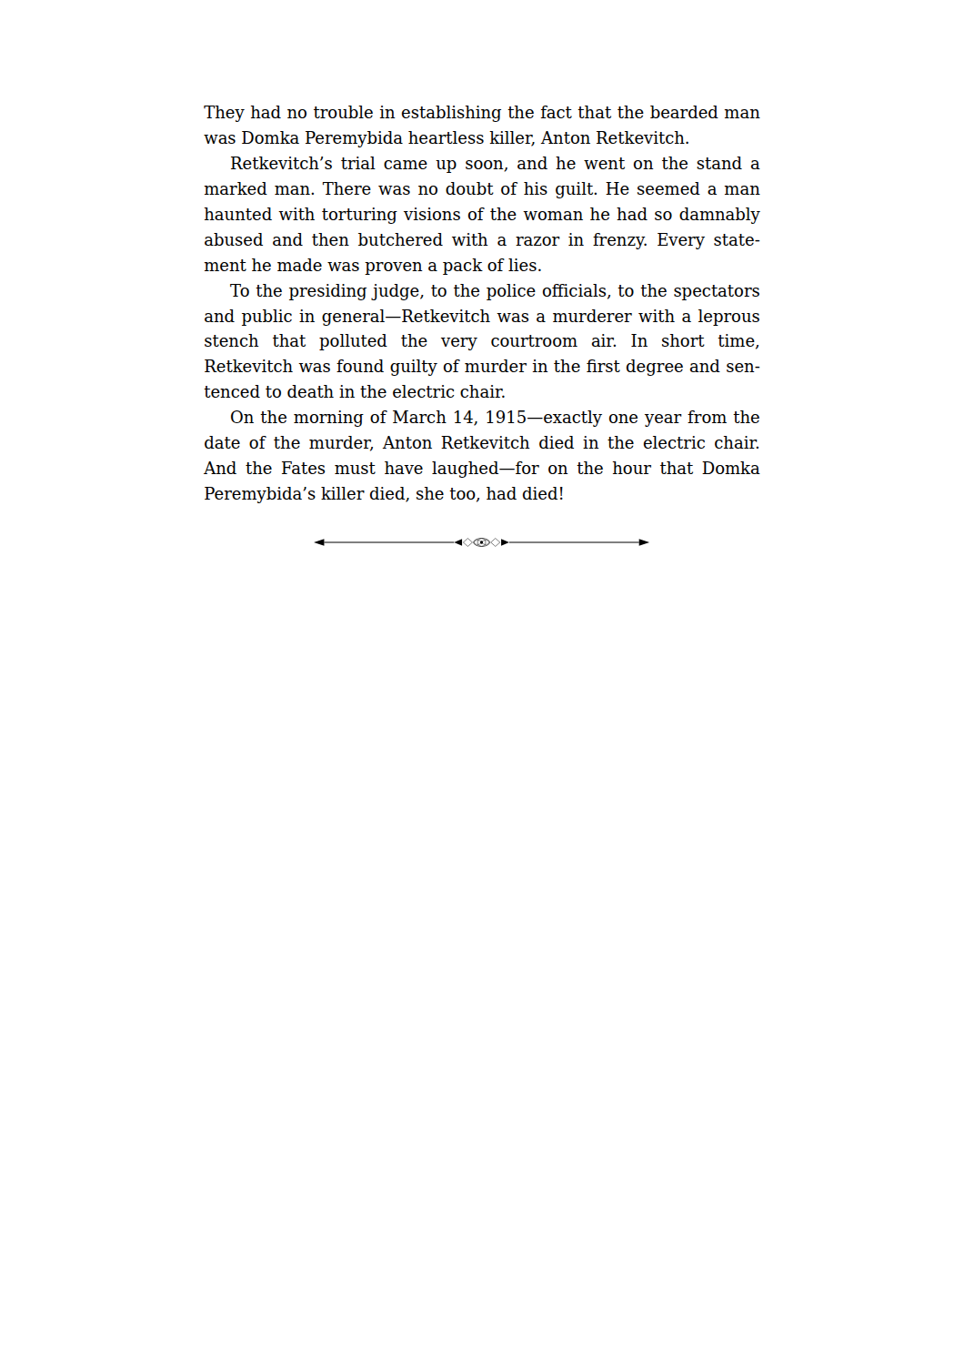They had no trouble in establishing the fact that the bearded man was Domka Peremybida heartless killer, Anton Retkevitch.
Retkevitch’s trial came up soon, and he went on the stand a marked man. There was no doubt of his guilt. He seemed a man haunted with torturing visions of the woman he had so damnably abused and then butchered with a razor in frenzy. Every statement he made was proven a pack of lies.
To the presiding judge, to the police officials, to the spectators and public in general—Retkevitch was a murderer with a leprous stench that polluted the very courtroom air. In short time, Retkevitch was found guilty of murder in the first degree and sentenced to death in the electric chair.
On the morning of March 14, 1915—exactly one year from the date of the murder, Anton Retkevitch died in the electric chair. And the Fates must have laughed—for on the hour that Domka Peremybida’s killer died, she too, had died!